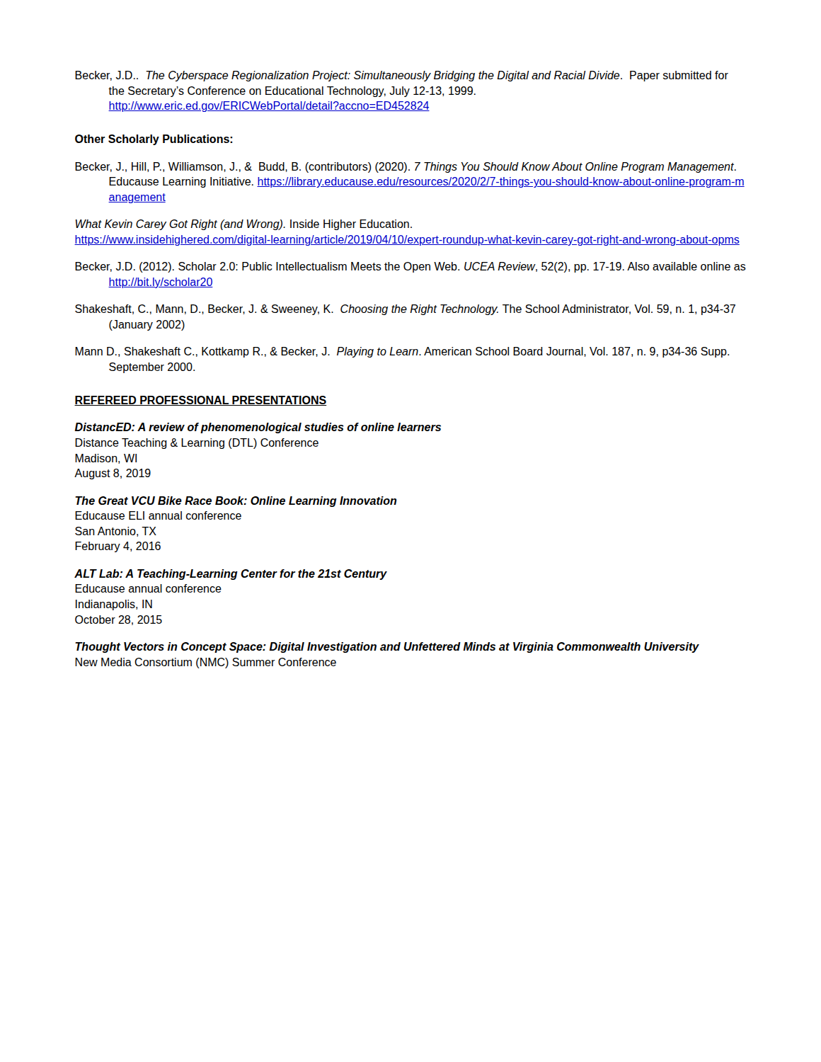Becker, J.D.. The Cyberspace Regionalization Project: Simultaneously Bridging the Digital and Racial Divide. Paper submitted for the Secretary’s Conference on Educational Technology, July 12-13, 1999.
http://www.eric.ed.gov/ERICWebPortal/detail?accno=ED452824
Other Scholarly Publications:
Becker, J., Hill, P., Williamson, J., & Budd, B. (contributors) (2020). 7 Things You Should Know About Online Program Management. Educause Learning Initiative. https://library.educause.edu/resources/2020/2/7-things-you-should-know-about-online-program-management
What Kevin Carey Got Right (and Wrong). Inside Higher Education.
https://www.insidehighered.com/digital-learning/article/2019/04/10/expert-roundup-what-kevin-carey-got-right-and-wrong-about-opms
Becker, J.D. (2012). Scholar 2.0: Public Intellectualism Meets the Open Web. UCEA Review, 52(2), pp. 17-19. Also available online as http://bit.ly/scholar20
Shakeshaft, C., Mann, D., Becker, J. & Sweeney, K. Choosing the Right Technology. The School Administrator, Vol. 59, n. 1, p34-37 (January 2002)
Mann D., Shakeshaft C., Kottkamp R., & Becker, J. Playing to Learn. American School Board Journal, Vol. 187, n. 9, p34-36 Supp. September 2000.
REFEREED PROFESSIONAL PRESENTATIONS
DistancED: A review of phenomenological studies of online learners
Distance Teaching & Learning (DTL) Conference
Madison, WI
August 8, 2019
The Great VCU Bike Race Book: Online Learning Innovation
Educause ELI annual conference
San Antonio, TX
February 4, 2016
ALT Lab: A Teaching-Learning Center for the 21st Century
Educause annual conference
Indianapolis, IN
October 28, 2015
Thought Vectors in Concept Space: Digital Investigation and Unfettered Minds at Virginia Commonwealth University
New Media Consortium (NMC) Summer Conference